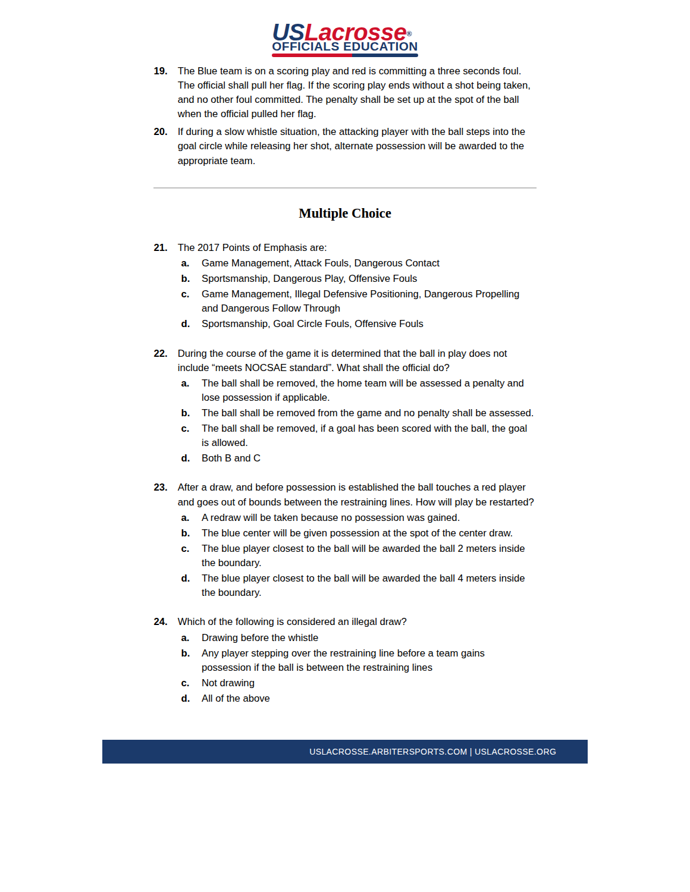US Lacrosse®
OFFICIALS EDUCATION
19. The Blue team is on a scoring play and red is committing a three seconds foul. The official shall pull her flag. If the scoring play ends without a shot being taken, and no other foul committed. The penalty shall be set up at the spot of the ball when the official pulled her flag.
20. If during a slow whistle situation, the attacking player with the ball steps into the goal circle while releasing her shot, alternate possession will be awarded to the appropriate team.
Multiple Choice
21. The 2017 Points of Emphasis are:
a. Game Management, Attack Fouls, Dangerous Contact
b. Sportsmanship, Dangerous Play, Offensive Fouls
c. Game Management, Illegal Defensive Positioning, Dangerous Propelling and Dangerous Follow Through
d. Sportsmanship, Goal Circle Fouls, Offensive Fouls
22. During the course of the game it is determined that the ball in play does not include “meets NOCSAE standard”. What shall the official do?
a. The ball shall be removed, the home team will be assessed a penalty and lose possession if applicable.
b. The ball shall be removed from the game and no penalty shall be assessed.
c. The ball shall be removed, if a goal has been scored with the ball, the goal is allowed.
d. Both B and C
23. After a draw, and before possession is established the ball touches a red player and goes out of bounds between the restraining lines. How will play be restarted?
a. A redraw will be taken because no possession was gained.
b. The blue center will be given possession at the spot of the center draw.
c. The blue player closest to the ball will be awarded the ball 2 meters inside the boundary.
d. The blue player closest to the ball will be awarded the ball 4 meters inside the boundary.
24. Which of the following is considered an illegal draw?
a. Drawing before the whistle
b. Any player stepping over the restraining line before a team gains possession if the ball is between the restraining lines
c. Not drawing
d. All of the above
USLACROSSE.ARBITERSPORTS.COM | USLACROSSE.ORG